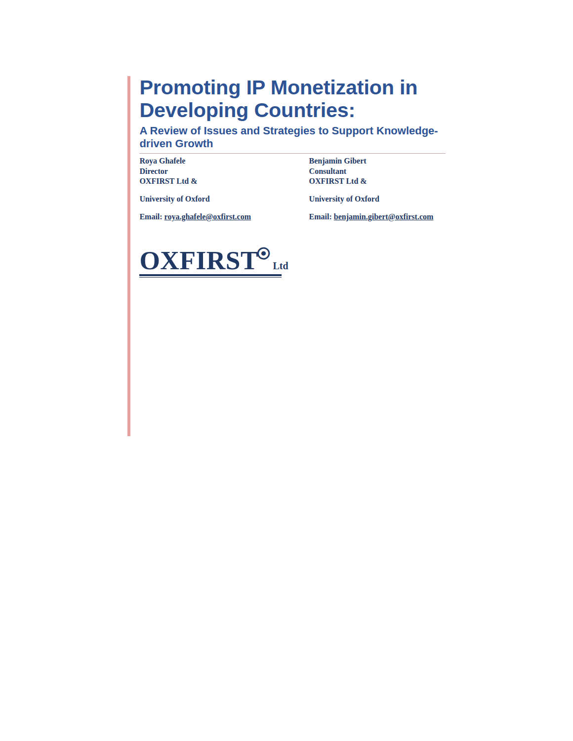Promoting IP Monetization in Developing Countries:
A Review of Issues and Strategies to Support Knowledge-driven Growth
| Roya Ghafele Director OXFIRST Ltd & | Benjamin Gibert Consultant OXFIRST Ltd & |
| University of Oxford | University of Oxford |
| Email: roya.ghafele@oxfirst.com | Email: benjamin.gibert@oxfirst.com |
OXFIRST⦿Ltd